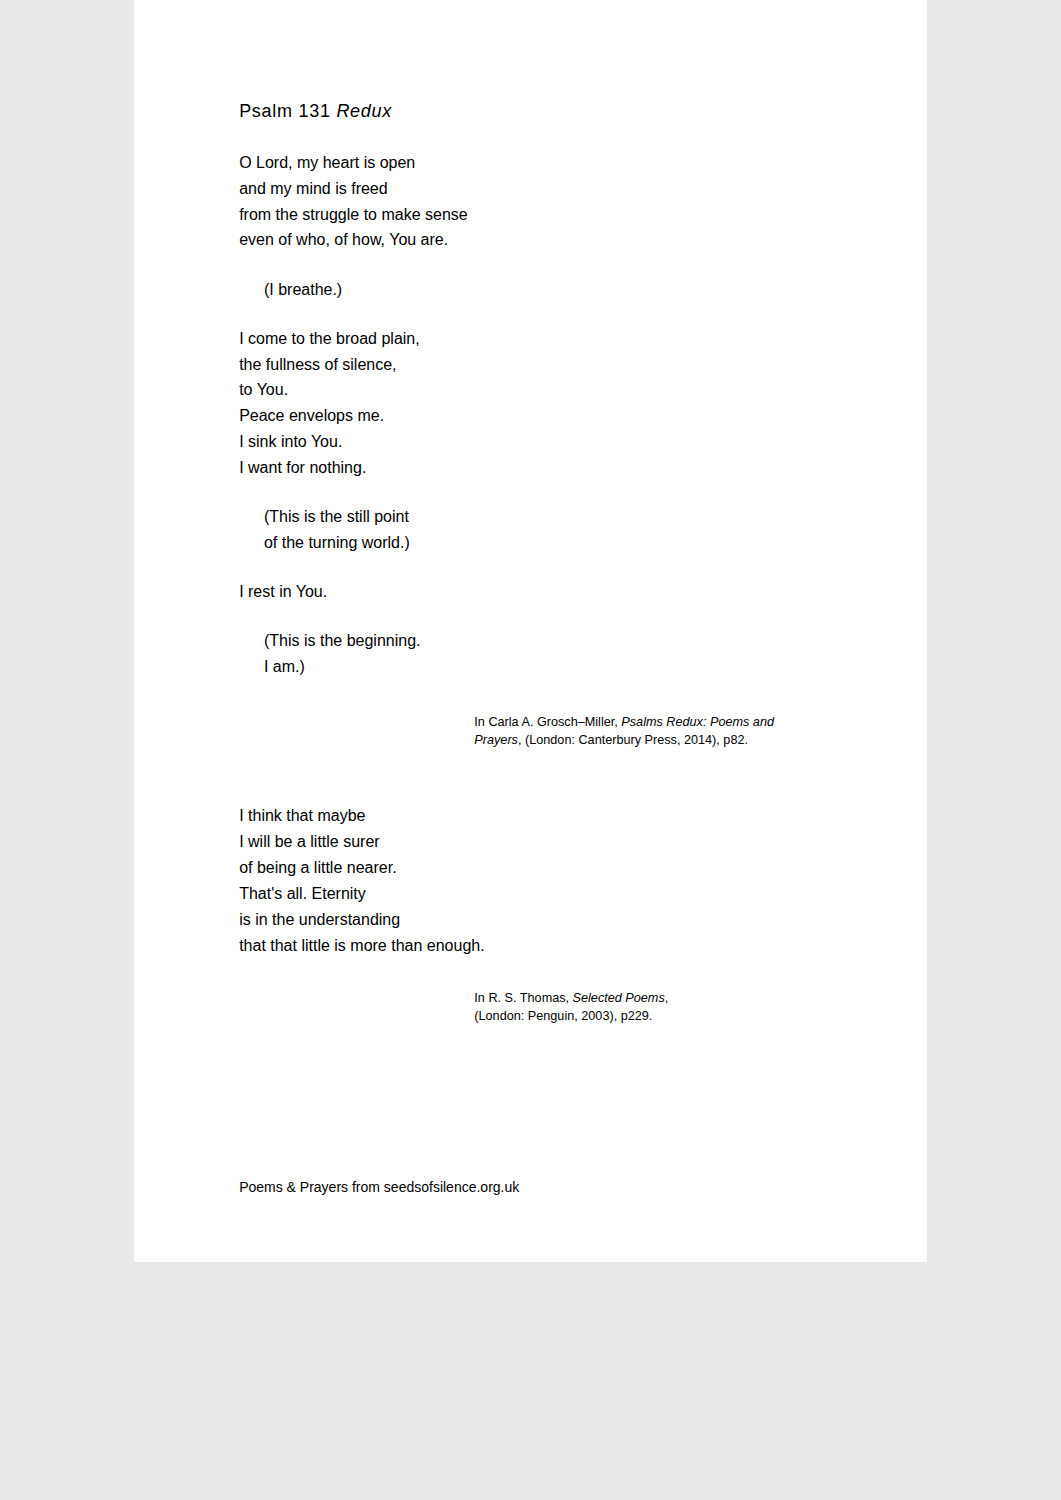Psalm 131 Redux
O Lord, my heart is open
and my mind is freed
from the struggle to make sense
even of who, of how, You are.
(I breathe.)
I come to the broad plain,
the fullness of silence,
to You.
Peace envelops me.
I sink into You.
I want for nothing.
(This is the still point
of the turning world.)
I rest in You.
(This is the beginning.
I am.)
In Carla A. Grosch–Miller, Psalms Redux: Poems and Prayers, (London: Canterbury Press, 2014), p82.
I think that maybe
I will be a little surer
of being a little nearer.
That's all. Eternity
is in the understanding
that that little is more than enough.
In R. S. Thomas, Selected Poems,
(London: Penguin, 2003), p229.
Poems & Prayers from seedsofsilence.org.uk